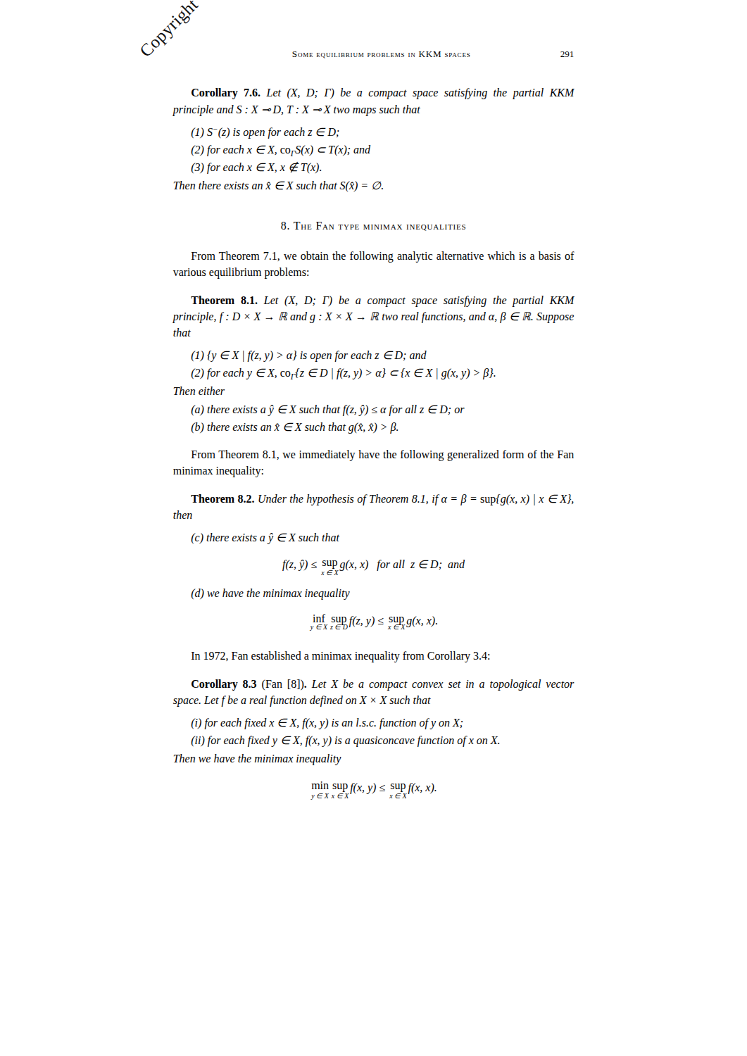Copyright
Some equilibrium problems in KKM spaces 291
Corollary 7.6. Let (X, D; Γ) be a compact space satisfying the partial KKM principle and S : X ⊸ D, T : X ⊸ X two maps such that
(1) S−(z) is open for each z ∈ D;
(2) for each x ∈ X, coΓS(x) ⊂ T(x); and
(3) for each x ∈ X, x ∉ T(x).
Then there exists an x̂ ∈ X such that S(x̂) = ∅.
8. The Fan type minimax inequalities
From Theorem 7.1, we obtain the following analytic alternative which is a basis of various equilibrium problems:
Theorem 8.1. Let (X, D; Γ) be a compact space satisfying the partial KKM principle, f : D × X → ℝ and g : X × X → ℝ two real functions, and α, β ∈ ℝ. Suppose that
(1) {y ∈ X | f(z, y) > α} is open for each z ∈ D; and
(2) for each y ∈ X, coΓ{z ∈ D | f(z, y) > α} ⊂ {x ∈ X | g(x, y) > β}.
Then either
(a) there exists a ŷ ∈ X such that f(z, ŷ) ≤ α for all z ∈ D; or
(b) there exists an x̂ ∈ X such that g(x̂, x̂) > β.
From Theorem 8.1, we immediately have the following generalized form of the Fan minimax inequality:
Theorem 8.2. Under the hypothesis of Theorem 8.1, if α = β = sup{g(x, x) | x ∈ X}, then
(c) there exists a ŷ ∈ X such that
f(z, ŷ) ≤ sup x ∈ X g(x, x) for all z ∈ D; and
(d) we have the minimax inequality
inf y ∈ X sup z ∈ D f(z, y) ≤ sup x ∈ X g(x, x).
In 1972, Fan established a minimax inequality from Corollary 3.4:
Corollary 8.3 (Fan [8]). Let X be a compact convex set in a topological vector space. Let f be a real function defined on X × X such that
(i) for each fixed x ∈ X, f(x, y) is an l.s.c. function of y on X;
(ii) for each fixed y ∈ X, f(x, y) is a quasiconcave function of x on X.
Then we have the minimax inequality
min y ∈ X sup x ∈ X f(x, y) ≤ sup x ∈ X f(x, x).